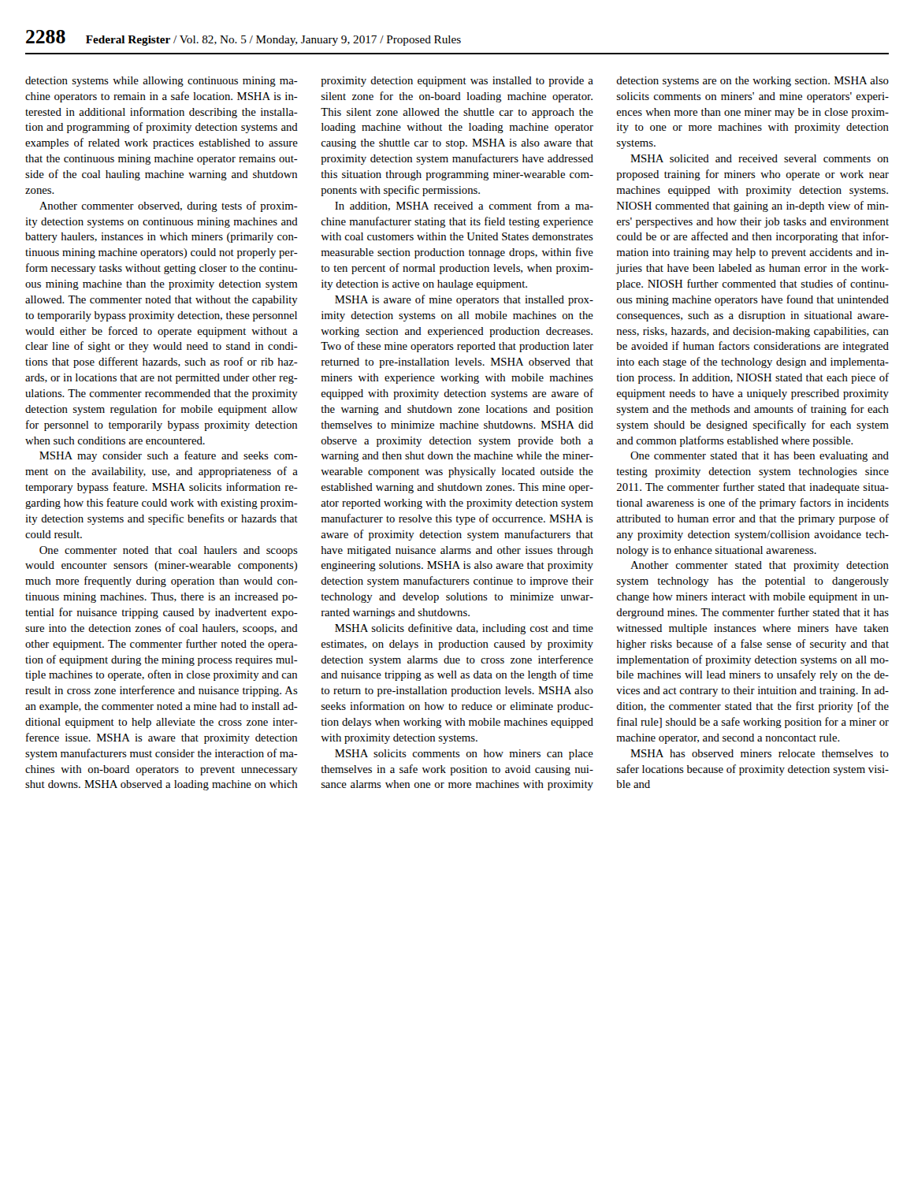2288 Federal Register / Vol. 82, No. 5 / Monday, January 9, 2017 / Proposed Rules
detection systems while allowing continuous mining machine operators to remain in a safe location. MSHA is interested in additional information describing the installation and programming of proximity detection systems and examples of related work practices established to assure that the continuous mining machine operator remains outside of the coal hauling machine warning and shutdown zones.
Another commenter observed, during tests of proximity detection systems on continuous mining machines and battery haulers, instances in which miners (primarily continuous mining machine operators) could not properly perform necessary tasks without getting closer to the continuous mining machine than the proximity detection system allowed. The commenter noted that without the capability to temporarily bypass proximity detection, these personnel would either be forced to operate equipment without a clear line of sight or they would need to stand in conditions that pose different hazards, such as roof or rib hazards, or in locations that are not permitted under other regulations. The commenter recommended that the proximity detection system regulation for mobile equipment allow for personnel to temporarily bypass proximity detection when such conditions are encountered.
MSHA may consider such a feature and seeks comment on the availability, use, and appropriateness of a temporary bypass feature. MSHA solicits information regarding how this feature could work with existing proximity detection systems and specific benefits or hazards that could result.
One commenter noted that coal haulers and scoops would encounter sensors (miner-wearable components) much more frequently during operation than would continuous mining machines. Thus, there is an increased potential for nuisance tripping caused by inadvertent exposure into the detection zones of coal haulers, scoops, and other equipment. The commenter further noted the operation of equipment during the mining process requires multiple machines to operate, often in close proximity and can result in cross zone interference and nuisance tripping. As an example, the commenter noted a mine had to install additional equipment to help alleviate the cross zone interference issue. MSHA is aware that proximity detection system manufacturers must consider the interaction of machines with on-board operators to prevent unnecessary shut downs. MSHA observed a loading machine on which proximity detection equipment was installed to provide a silent zone for the on-board loading machine operator. This silent zone allowed the shuttle car to approach the loading machine without the loading machine operator causing the shuttle car to stop. MSHA is also aware that proximity detection system manufacturers have addressed this situation through programming miner-wearable components with specific permissions.
In addition, MSHA received a comment from a machine manufacturer stating that its field testing experience with coal customers within the United States demonstrates measurable section production tonnage drops, within five to ten percent of normal production levels, when proximity detection is active on haulage equipment.
MSHA is aware of mine operators that installed proximity detection systems on all mobile machines on the working section and experienced production decreases. Two of these mine operators reported that production later returned to pre-installation levels. MSHA observed that miners with experience working with mobile machines equipped with proximity detection systems are aware of the warning and shutdown zone locations and position themselves to minimize machine shutdowns. MSHA did observe a proximity detection system provide both a warning and then shut down the machine while the miner-wearable component was physically located outside the established warning and shutdown zones. This mine operator reported working with the proximity detection system manufacturer to resolve this type of occurrence. MSHA is aware of proximity detection system manufacturers that have mitigated nuisance alarms and other issues through engineering solutions. MSHA is also aware that proximity detection system manufacturers continue to improve their technology and develop solutions to minimize unwarranted warnings and shutdowns.
MSHA solicits definitive data, including cost and time estimates, on delays in production caused by proximity detection system alarms due to cross zone interference and nuisance tripping as well as data on the length of time to return to pre-installation production levels. MSHA also seeks information on how to reduce or eliminate production delays when working with mobile machines equipped with proximity detection systems.
MSHA solicits comments on how miners can place themselves in a safe work position to avoid causing nuisance alarms when one or more machines with proximity detection systems are on the working section. MSHA also solicits comments on miners' and mine operators' experiences when more than one miner may be in close proximity to one or more machines with proximity detection systems.
MSHA solicited and received several comments on proposed training for miners who operate or work near machines equipped with proximity detection systems. NIOSH commented that gaining an in-depth view of miners' perspectives and how their job tasks and environment could be or are affected and then incorporating that information into training may help to prevent accidents and injuries that have been labeled as human error in the workplace. NIOSH further commented that studies of continuous mining machine operators have found that unintended consequences, such as a disruption in situational awareness, risks, hazards, and decision-making capabilities, can be avoided if human factors considerations are integrated into each stage of the technology design and implementation process. In addition, NIOSH stated that each piece of equipment needs to have a uniquely prescribed proximity system and the methods and amounts of training for each system should be designed specifically for each system and common platforms established where possible.
One commenter stated that it has been evaluating and testing proximity detection system technologies since 2011. The commenter further stated that inadequate situational awareness is one of the primary factors in incidents attributed to human error and that the primary purpose of any proximity detection system/collision avoidance technology is to enhance situational awareness.
Another commenter stated that proximity detection system technology has the potential to dangerously change how miners interact with mobile equipment in underground mines. The commenter further stated that it has witnessed multiple instances where miners have taken higher risks because of a false sense of security and that implementation of proximity detection systems on all mobile machines will lead miners to unsafely rely on the devices and act contrary to their intuition and training. In addition, the commenter stated that the first priority [of the final rule] should be a safe working position for a miner or machine operator, and second a noncontact rule.
MSHA has observed miners relocate themselves to safer locations because of proximity detection system visible and